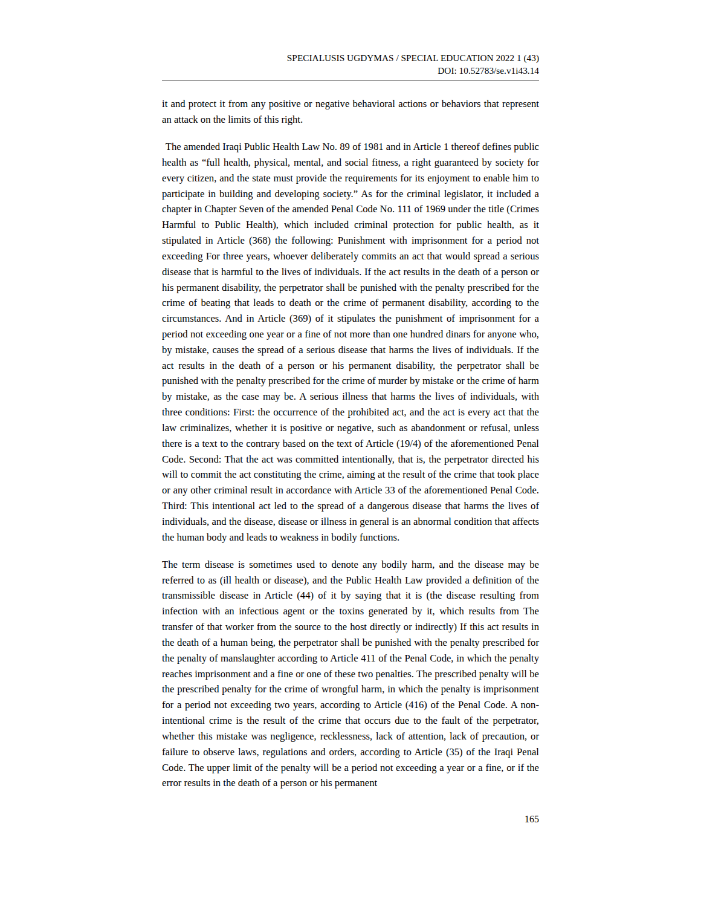SPECIALUSIS UGDYMAS / SPECIAL EDUCATION 2022 1 (43) DOI: 10.52783/se.v1i43.14
it and protect it from any positive or negative behavioral actions or behaviors that represent an attack on the limits of this right.
The amended Iraqi Public Health Law No. 89 of 1981 and in Article 1 thereof defines public health as “full health, physical, mental, and social fitness, a right guaranteed by society for every citizen, and the state must provide the requirements for its enjoyment to enable him to participate in building and developing society.” As for the criminal legislator, it included a chapter in Chapter Seven of the amended Penal Code No. 111 of 1969 under the title (Crimes Harmful to Public Health), which included criminal protection for public health, as it stipulated in Article (368) the following: Punishment with imprisonment for a period not exceeding For three years, whoever deliberately commits an act that would spread a serious disease that is harmful to the lives of individuals. If the act results in the death of a person or his permanent disability, the perpetrator shall be punished with the penalty prescribed for the crime of beating that leads to death or the crime of permanent disability, according to the circumstances. And in Article (369) of it stipulates the punishment of imprisonment for a period not exceeding one year or a fine of not more than one hundred dinars for anyone who, by mistake, causes the spread of a serious disease that harms the lives of individuals. If the act results in the death of a person or his permanent disability, the perpetrator shall be punished with the penalty prescribed for the crime of murder by mistake or the crime of harm by mistake, as the case may be. A serious illness that harms the lives of individuals, with three conditions: First: the occurrence of the prohibited act, and the act is every act that the law criminalizes, whether it is positive or negative, such as abandonment or refusal, unless there is a text to the contrary based on the text of Article (19/4) of the aforementioned Penal Code. Second: That the act was committed intentionally, that is, the perpetrator directed his will to commit the act constituting the crime, aiming at the result of the crime that took place or any other criminal result in accordance with Article 33 of the aforementioned Penal Code. Third: This intentional act led to the spread of a dangerous disease that harms the lives of individuals, and the disease, disease or illness in general is an abnormal condition that affects the human body and leads to weakness in bodily functions.
The term disease is sometimes used to denote any bodily harm, and the disease may be referred to as (ill health or disease), and the Public Health Law provided a definition of the transmissible disease in Article (44) of it by saying that it is (the disease resulting from infection with an infectious agent or the toxins generated by it, which results from The transfer of that worker from the source to the host directly or indirectly) If this act results in the death of a human being, the perpetrator shall be punished with the penalty prescribed for the penalty of manslaughter according to Article 411 of the Penal Code, in which the penalty reaches imprisonment and a fine or one of these two penalties. The prescribed penalty will be the prescribed penalty for the crime of wrongful harm, in which the penalty is imprisonment for a period not exceeding two years, according to Article (416) of the Penal Code. A non-intentional crime is the result of the crime that occurs due to the fault of the perpetrator, whether this mistake was negligence, recklessness, lack of attention, lack of precaution, or failure to observe laws, regulations and orders, according to Article (35) of the Iraqi Penal Code. The upper limit of the penalty will be a period not exceeding a year or a fine, or if the error results in the death of a person or his permanent
165